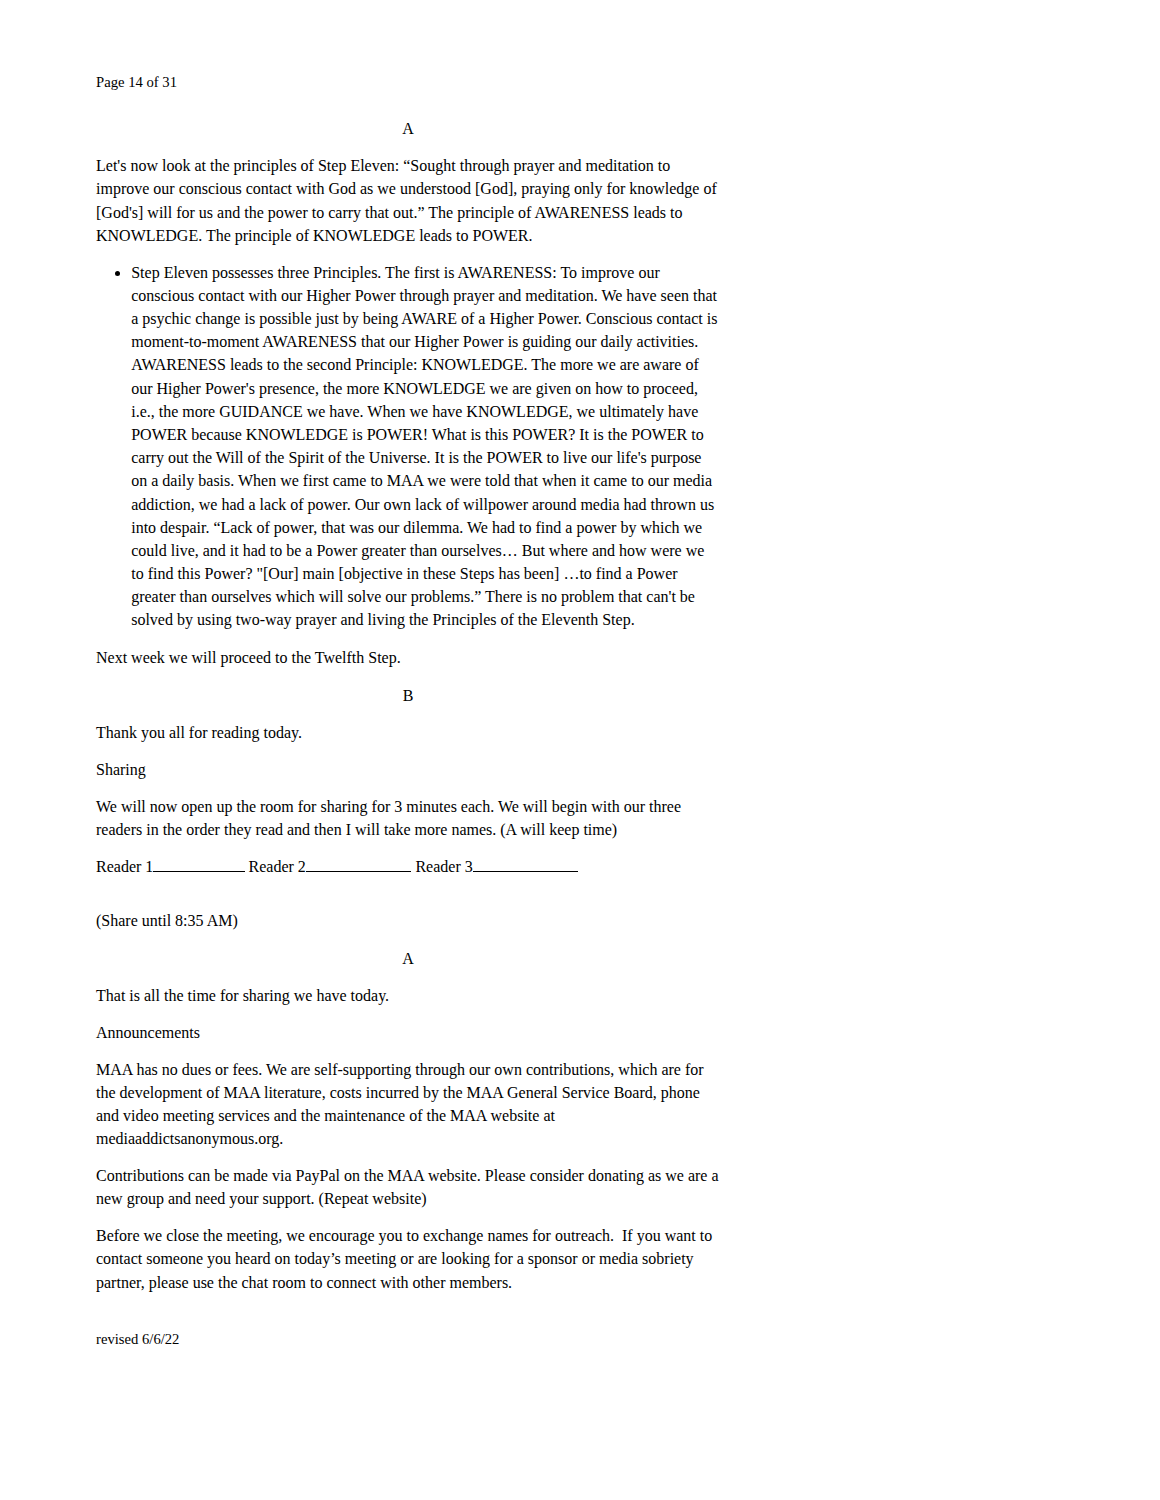Page 14 of 31
A
Let's now look at the principles of Step Eleven: “Sought through prayer and meditation to improve our conscious contact with God as we understood [God], praying only for knowledge of [God's] will for us and the power to carry that out.” The principle of AWARENESS leads to KNOWLEDGE. The principle of KNOWLEDGE leads to POWER.
Step Eleven possesses three Principles. The first is AWARENESS: To improve our conscious contact with our Higher Power through prayer and meditation. We have seen that a psychic change is possible just by being AWARE of a Higher Power. Conscious contact is moment-to-moment AWARENESS that our Higher Power is guiding our daily activities. AWARENESS leads to the second Principle: KNOWLEDGE. The more we are aware of our Higher Power's presence, the more KNOWLEDGE we are given on how to proceed, i.e., the more GUIDANCE we have. When we have KNOWLEDGE, we ultimately have POWER because KNOWLEDGE is POWER! What is this POWER? It is the POWER to carry out the Will of the Spirit of the Universe. It is the POWER to live our life's purpose on a daily basis. When we first came to MAA we were told that when it came to our media addiction, we had a lack of power. Our own lack of willpower around media had thrown us into despair. “Lack of power, that was our dilemma. We had to find a power by which we could live, and it had to be a Power greater than ourselves… But where and how were we to find this Power? "[Our] main [objective in these Steps has been] …to find a Power greater than ourselves which will solve our problems.” There is no problem that can't be solved by using two-way prayer and living the Principles of the Eleventh Step.
Next week we will proceed to the Twelfth Step.
B
Thank you all for reading today.
Sharing
We will now open up the room for sharing for 3 minutes each. We will begin with our three readers in the order they read and then I will take more names. (A will keep time)
Reader 1 Reader 2 Reader 3
(Share until 8:35 AM)
A
That is all the time for sharing we have today.
Announcements
MAA has no dues or fees. We are self-supporting through our own contributions, which are for the development of MAA literature, costs incurred by the MAA General Service Board, phone and video meeting services and the maintenance of the MAA website at mediaaddictsanonymous.org.
Contributions can be made via PayPal on the MAA website. Please consider donating as we are a new group and need your support. (Repeat website)
Before we close the meeting, we encourage you to exchange names for outreach. If you want to contact someone you heard on today’s meeting or are looking for a sponsor or media sobriety partner, please use the chat room to connect with other members.
revised 6/6/22